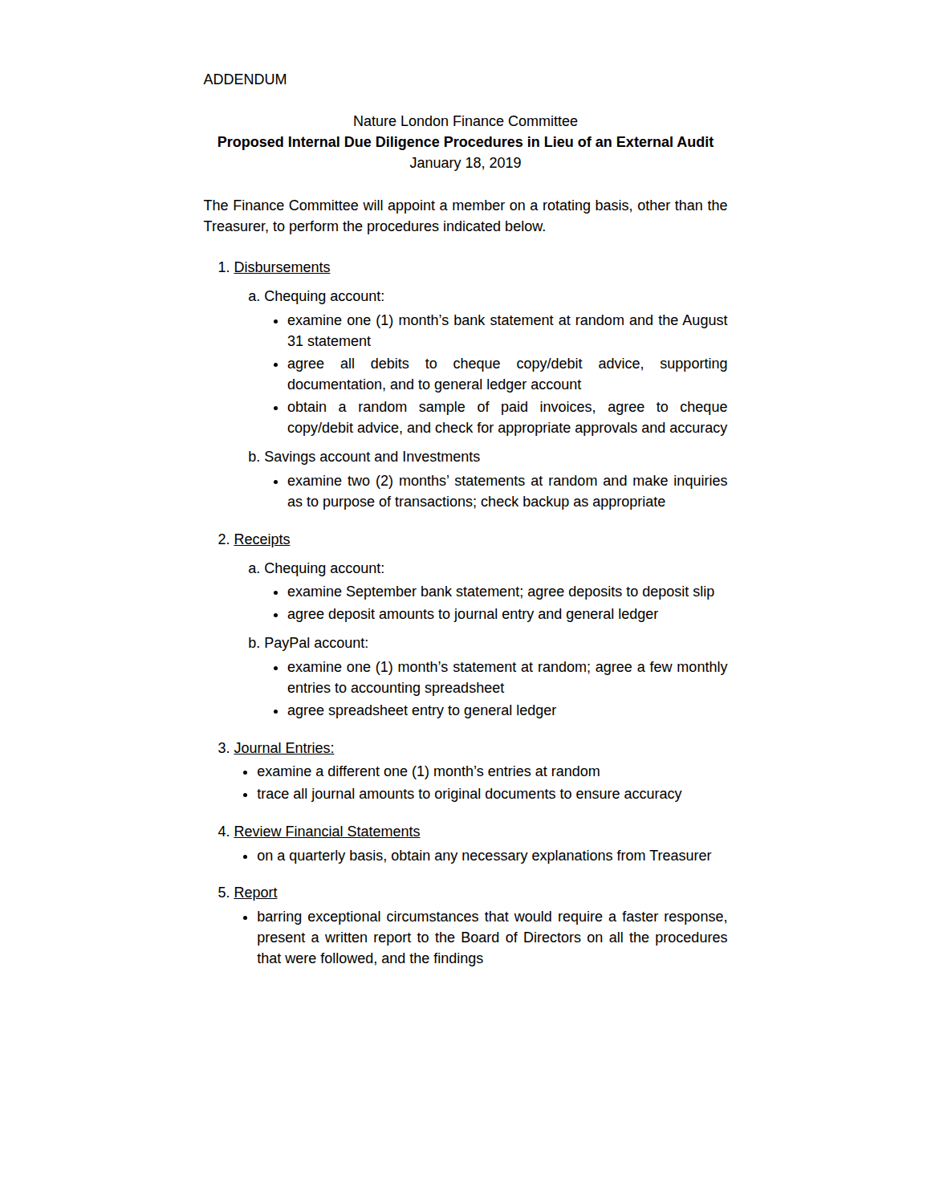ADDENDUM
Nature London Finance Committee
Proposed Internal Due Diligence Procedures in Lieu of an External Audit
January 18, 2019
The Finance Committee will appoint a member on a rotating basis, other than the Treasurer, to perform the procedures indicated below.
Disbursements
Chequing account:
examine one (1) month’s bank statement at random and the August 31 statement
agree all debits to cheque copy/debit advice, supporting documentation, and to general ledger account
obtain a random sample of paid invoices, agree to cheque copy/debit advice, and check for appropriate approvals and accuracy
Savings account and Investments
examine two (2) months’ statements at random and make inquiries as to purpose of transactions; check backup as appropriate
Receipts
Chequing account:
examine September bank statement; agree deposits to deposit slip
agree deposit amounts to journal entry and general ledger
PayPal account:
examine one (1) month’s statement at random; agree a few monthly entries to accounting spreadsheet
agree spreadsheet entry to general ledger
Journal Entries:
examine a different one (1) month’s entries at random
trace all journal amounts to original documents to ensure accuracy
Review Financial Statements
on a quarterly basis, obtain any necessary explanations from Treasurer
Report
barring exceptional circumstances that would require a faster response, present a written report to the Board of Directors on all the procedures that were followed, and the findings